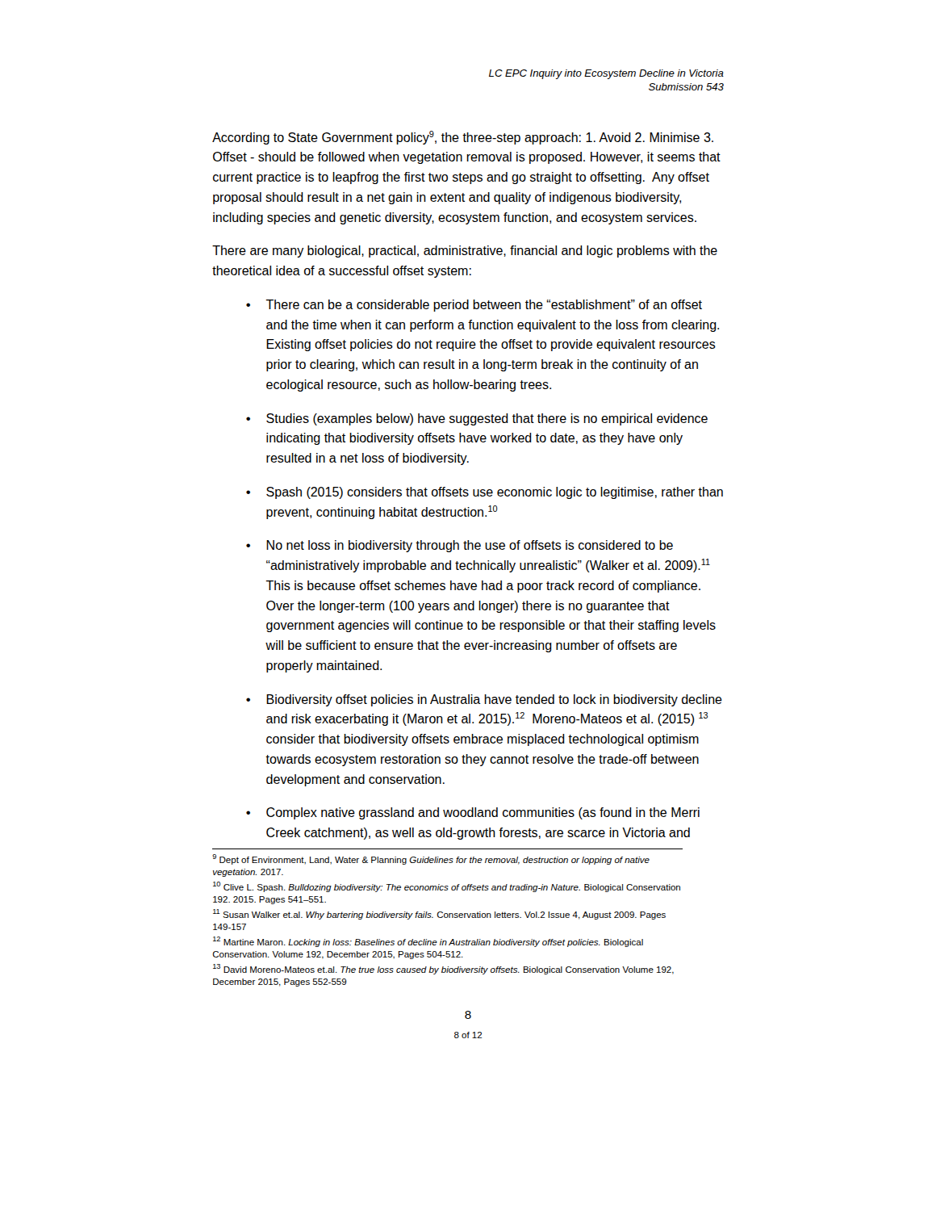LC EPC Inquiry into Ecosystem Decline in Victoria
Submission 543
According to State Government policy9, the three-step approach: 1. Avoid 2. Minimise 3. Offset - should be followed when vegetation removal is proposed. However, it seems that current practice is to leapfrog the first two steps and go straight to offsetting. Any offset proposal should result in a net gain in extent and quality of indigenous biodiversity, including species and genetic diversity, ecosystem function, and ecosystem services.
There are many biological, practical, administrative, financial and logic problems with the theoretical idea of a successful offset system:
There can be a considerable period between the “establishment” of an offset and the time when it can perform a function equivalent to the loss from clearing. Existing offset policies do not require the offset to provide equivalent resources prior to clearing, which can result in a long-term break in the continuity of an ecological resource, such as hollow-bearing trees.
Studies (examples below) have suggested that there is no empirical evidence indicating that biodiversity offsets have worked to date, as they have only resulted in a net loss of biodiversity.
Spash (2015) considers that offsets use economic logic to legitimise, rather than prevent, continuing habitat destruction.10
No net loss in biodiversity through the use of offsets is considered to be “administratively improbable and technically unrealistic” (Walker et al. 2009).11 This is because offset schemes have had a poor track record of compliance. Over the longer-term (100 years and longer) there is no guarantee that government agencies will continue to be responsible or that their staffing levels will be sufficient to ensure that the ever-increasing number of offsets are properly maintained.
Biodiversity offset policies in Australia have tended to lock in biodiversity decline and risk exacerbating it (Maron et al. 2015).12 Moreno-Mateos et al. (2015) 13 consider that biodiversity offsets embrace misplaced technological optimism towards ecosystem restoration so they cannot resolve the trade-off between development and conservation.
Complex native grassland and woodland communities (as found in the Merri Creek catchment), as well as old-growth forests, are scarce in Victoria and
9 Dept of Environment, Land, Water & Planning Guidelines for the removal, destruction or lopping of native vegetation. 2017.
10 Clive L. Spash. Bulldozing biodiversity: The economics of offsets and trading-in Nature. Biological Conservation 192. 2015. Pages 541–551.
11 Susan Walker et.al. Why bartering biodiversity fails. Conservation letters. Vol.2 Issue 4, August 2009. Pages 149-157
12 Martine Maron. Locking in loss: Baselines of decline in Australian biodiversity offset policies. Biological Conservation. Volume 192, December 2015, Pages 504-512.
13 David Moreno-Mateos et.al. The true loss caused by biodiversity offsets. Biological Conservation Volume 192, December 2015, Pages 552-559
8
8 of 12